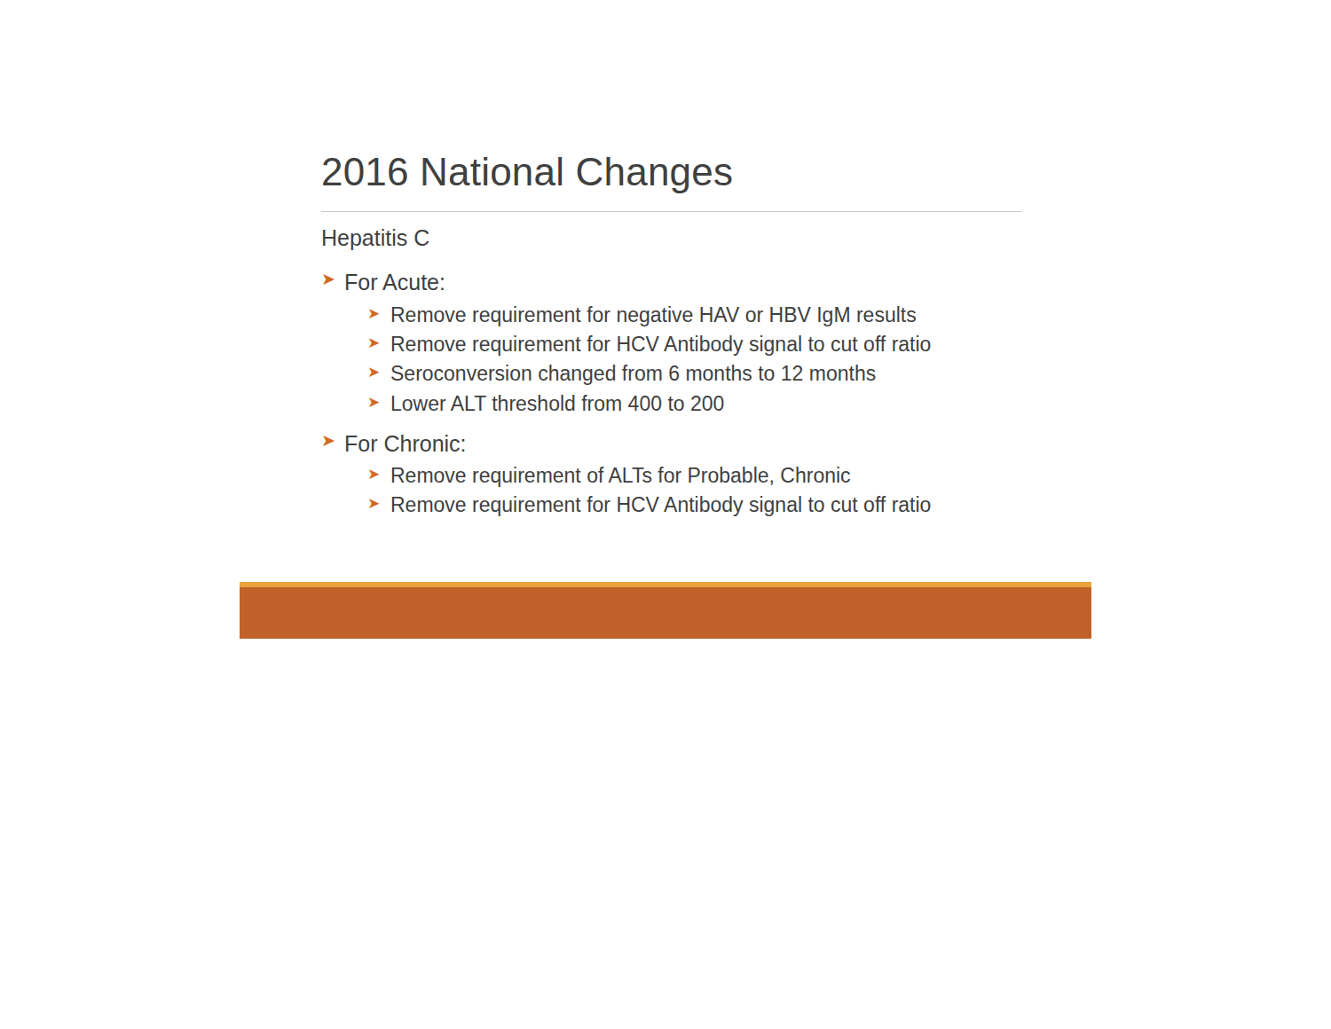2016 National Changes
Hepatitis C
For Acute:
Remove requirement for negative HAV or HBV IgM results
Remove requirement for HCV Antibody signal to cut off ratio
Seroconversion changed from 6 months to 12 months
Lower ALT threshold from 400 to 200
For Chronic:
Remove requirement of ALTs for Probable, Chronic
Remove requirement for HCV Antibody signal to cut off ratio